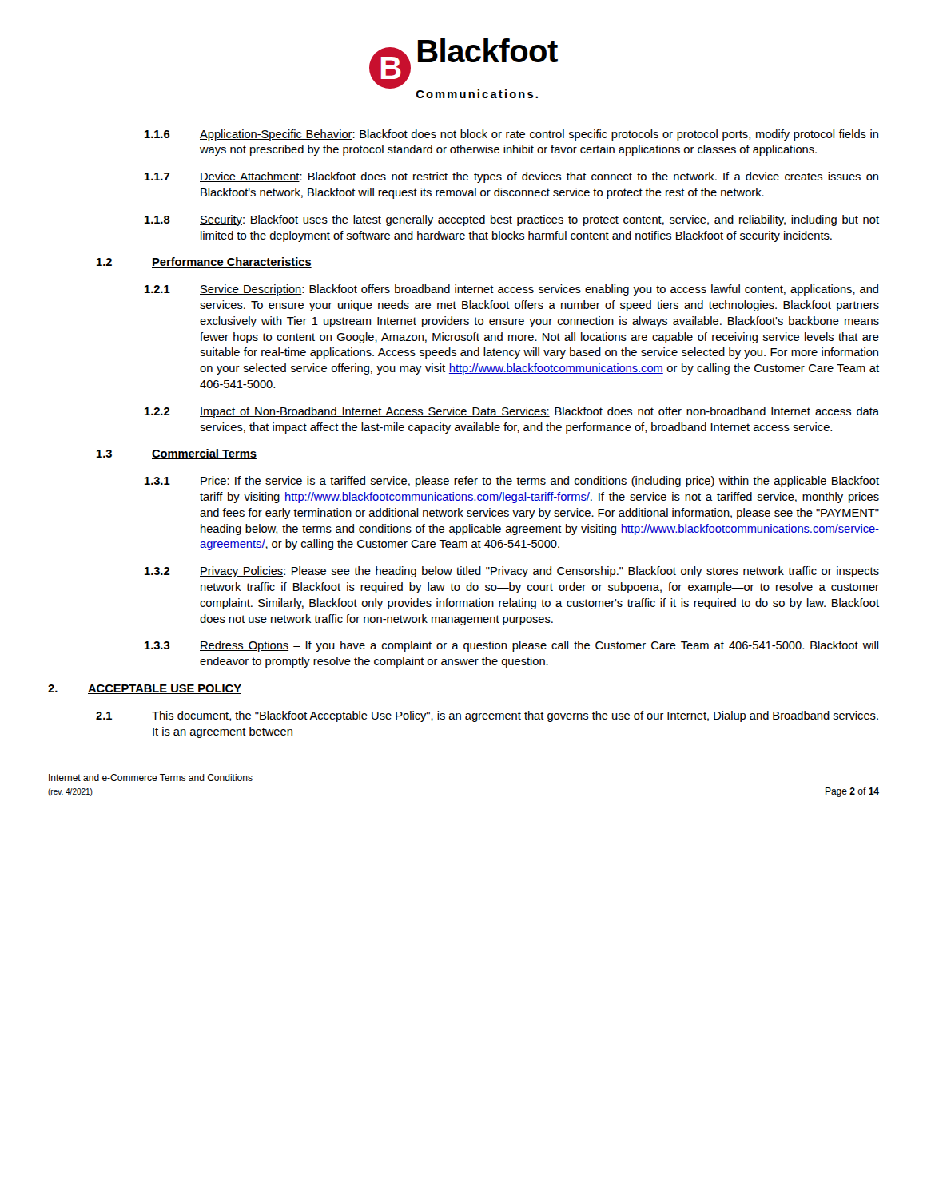BBlackfoot
Communications.
1.1.6
Application-Specific Behavior: Blackfoot does not block or rate control specific protocols or protocol ports, modify protocol fields in ways not prescribed by the protocol standard or otherwise inhibit or favor certain applications or classes of applications.
1.1.7
Device Attachment: Blackfoot does not restrict the types of devices that connect to the network. If a device creates issues on Blackfoot's network, Blackfoot will request its removal or disconnect service to protect the rest of the network.
1.1.8
Security: Blackfoot uses the latest generally accepted best practices to protect content, service, and reliability, including but not limited to the deployment of software and hardware that blocks harmful content and notifies Blackfoot of security incidents.
1.2
Performance Characteristics
1.2.1
Service Description: Blackfoot offers broadband internet access services enabling you to access lawful content, applications, and services. To ensure your unique needs are met Blackfoot offers a number of speed tiers and technologies. Blackfoot partners exclusively with Tier 1 upstream Internet providers to ensure your connection is always available. Blackfoot's backbone means fewer hops to content on Google, Amazon, Microsoft and more. Not all locations are capable of receiving service levels that are suitable for real-time applications. Access speeds and latency will vary based on the service selected by you. For more information on your selected service offering, you may visit http://www.blackfootcommunications.com or by calling the Customer Care Team at 406-541-5000.
1.2.2
Impact of Non-Broadband Internet Access Service Data Services: Blackfoot does not offer non-broadband Internet access data services, that impact affect the last-mile capacity available for, and the performance of, broadband Internet access service.
1.3
Commercial Terms
1.3.1
Price: If the service is a tariffed service, please refer to the terms and conditions (including price) within the applicable Blackfoot tariff by visiting http://www.blackfootcommunications.com/legal-tariff-forms/. If the service is not a tariffed service, monthly prices and fees for early termination or additional network services vary by service. For additional information, please see the "PAYMENT" heading below, the terms and conditions of the applicable agreement by visiting http://www.blackfootcommunications.com/service-agreements/, or by calling the Customer Care Team at 406-541-5000.
1.3.2
Privacy Policies: Please see the heading below titled "Privacy and Censorship." Blackfoot only stores network traffic or inspects network traffic if Blackfoot is required by law to do so—by court order or subpoena, for example—or to resolve a customer complaint. Similarly, Blackfoot only provides information relating to a customer's traffic if it is required to do so by law. Blackfoot does not use network traffic for non-network management purposes.
1.3.3
Redress Options – If you have a complaint or a question please call the Customer Care Team at 406-541-5000. Blackfoot will endeavor to promptly resolve the complaint or answer the question.
2.
ACCEPTABLE USE POLICY
2.1
This document, the "Blackfoot Acceptable Use Policy", is an agreement that governs the use of our Internet, Dialup and Broadband services. It is an agreement between
Internet and e-Commerce Terms and Conditions
(rev. 4/2021)
Page 2 of 14